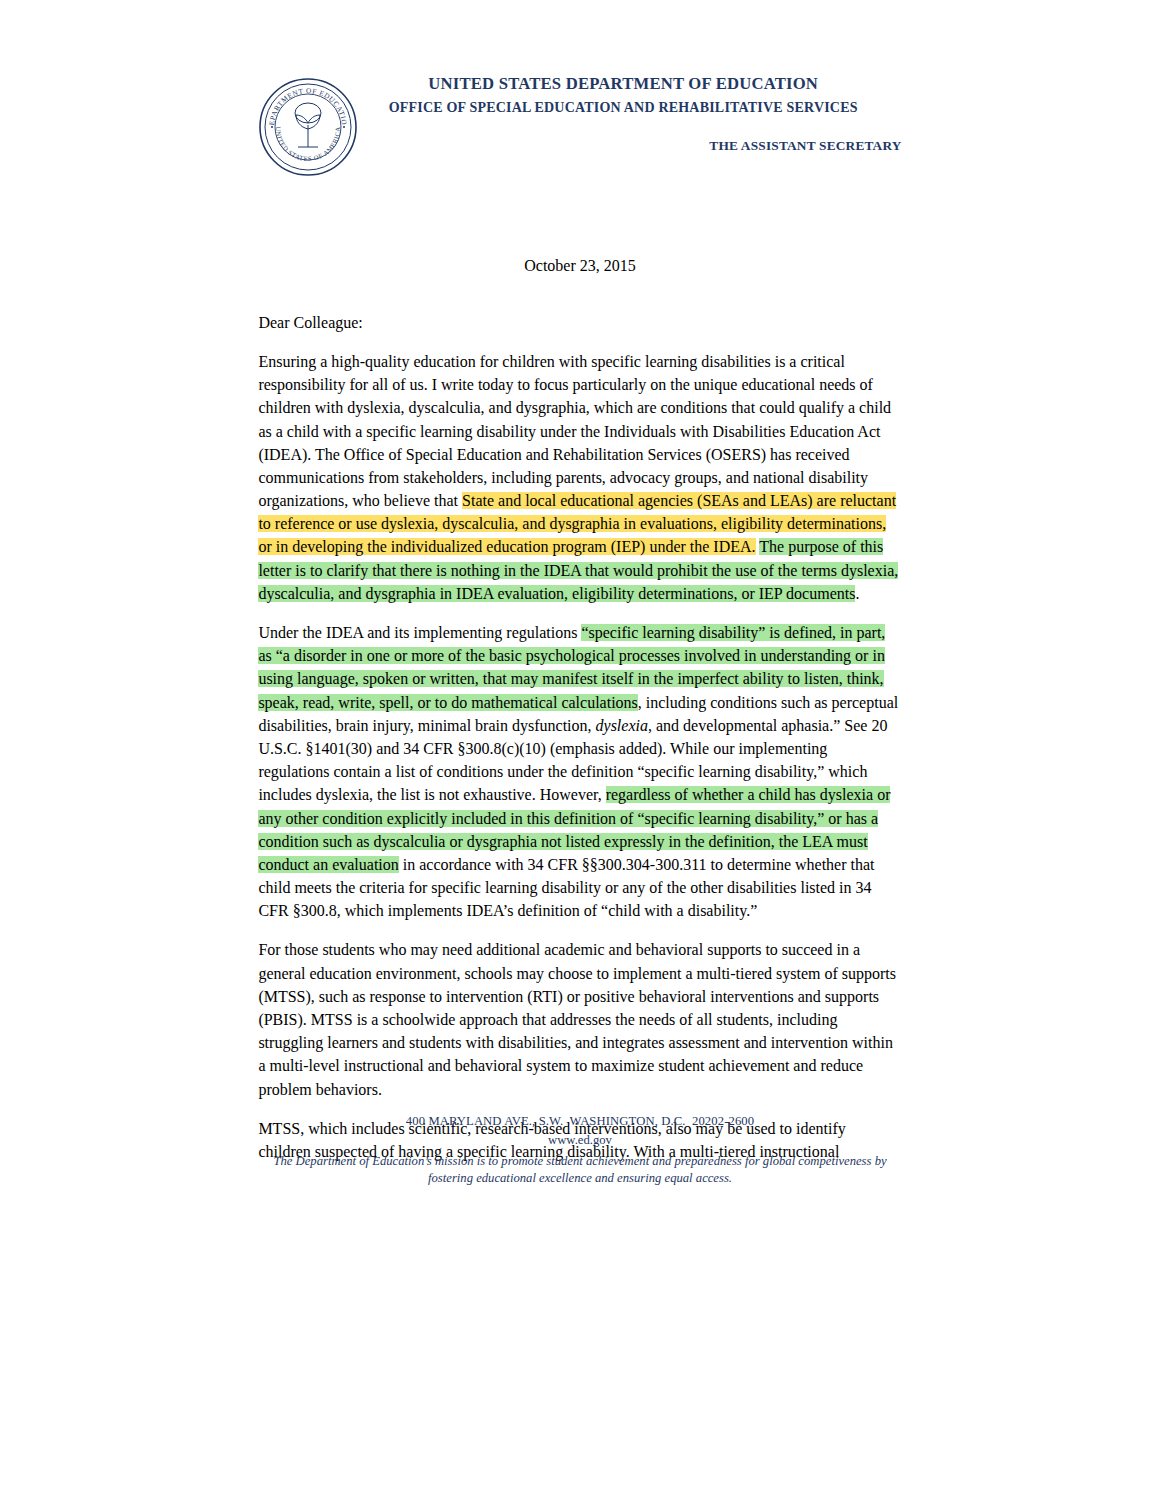DEPARTMENT OF EDUCATION UNITED STATES OF AMERICA
UNITED STATES DEPARTMENT OF EDUCATION
OFFICE OF SPECIAL EDUCATION AND REHABILITATIVE SERVICES
THE ASSISTANT SECRETARY
October 23, 2015
Dear Colleague:
Ensuring a high-quality education for children with specific learning disabilities is a critical responsibility for all of us. I write today to focus particularly on the unique educational needs of children with dyslexia, dyscalculia, and dysgraphia, which are conditions that could qualify a child as a child with a specific learning disability under the Individuals with Disabilities Education Act (IDEA). The Office of Special Education and Rehabilitation Services (OSERS) has received communications from stakeholders, including parents, advocacy groups, and national disability organizations, who believe that State and local educational agencies (SEAs and LEAs) are reluctant to reference or use dyslexia, dyscalculia, and dysgraphia in evaluations, eligibility determinations, or in developing the individualized education program (IEP) under the IDEA. The purpose of this letter is to clarify that there is nothing in the IDEA that would prohibit the use of the terms dyslexia, dyscalculia, and dysgraphia in IDEA evaluation, eligibility determinations, or IEP documents.
Under the IDEA and its implementing regulations “specific learning disability” is defined, in part, as “a disorder in one or more of the basic psychological processes involved in understanding or in using language, spoken or written, that may manifest itself in the imperfect ability to listen, think, speak, read, write, spell, or to do mathematical calculations, including conditions such as perceptual disabilities, brain injury, minimal brain dysfunction, dyslexia, and developmental aphasia.” See 20 U.S.C. §1401(30) and 34 CFR §300.8(c)(10) (emphasis added). While our implementing regulations contain a list of conditions under the definition “specific learning disability,” which includes dyslexia, the list is not exhaustive. However, regardless of whether a child has dyslexia or any other condition explicitly included in this definition of “specific learning disability,” or has a condition such as dyscalculia or dysgraphia not listed expressly in the definition, the LEA must conduct an evaluation in accordance with 34 CFR §§300.304-300.311 to determine whether that child meets the criteria for specific learning disability or any of the other disabilities listed in 34 CFR §300.8, which implements IDEA’s definition of “child with a disability.”
For those students who may need additional academic and behavioral supports to succeed in a general education environment, schools may choose to implement a multi-tiered system of supports (MTSS), such as response to intervention (RTI) or positive behavioral interventions and supports (PBIS). MTSS is a schoolwide approach that addresses the needs of all students, including struggling learners and students with disabilities, and integrates assessment and intervention within a multi-level instructional and behavioral system to maximize student achievement and reduce problem behaviors.
MTSS, which includes scientific, research-based interventions, also may be used to identify children suspected of having a specific learning disability. With a multi-tiered instructional
400 MARYLAND AVE., S.W. WASHINGTON, D.C. 20202-2600
www.ed.gov
The Department of Education’s mission is to promote student achievement and preparedness for global competiveness by
fostering educational excellence and ensuring equal access.